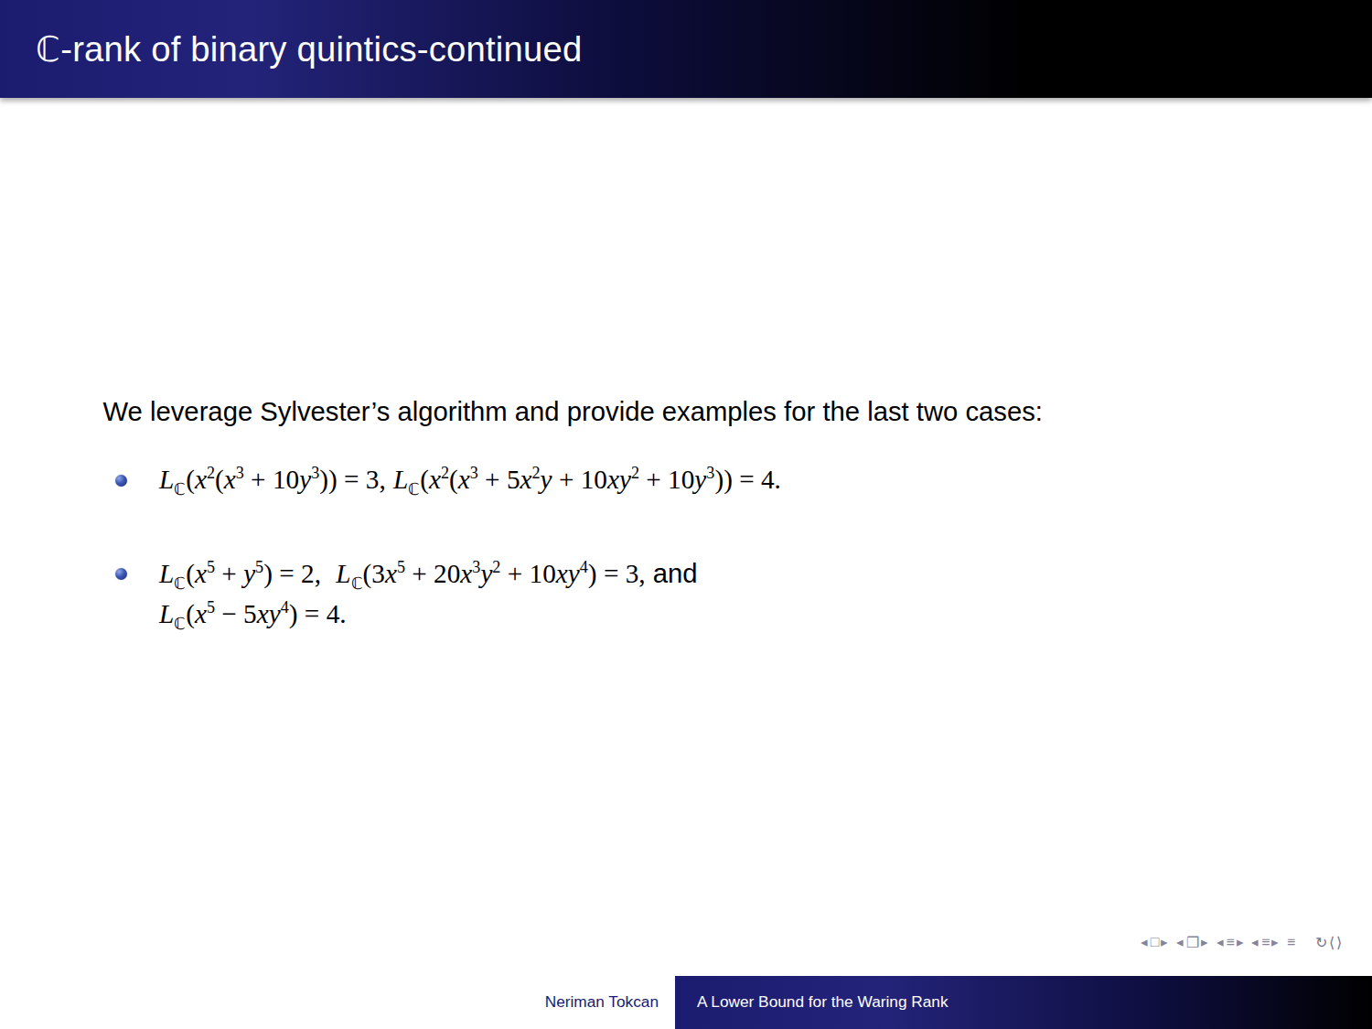ℂ-rank of binary quintics-continued
We leverage Sylvester’s algorithm and provide examples for the last two cases:
Lℂ(x2(x3 + 10y3)) = 3, Lℂ(x2(x3 + 5x2y + 10xy2 + 10y3)) = 4.
Lℂ(x5 + y5) = 2, Lℂ(3x5 + 20x3y2 + 10xy4) = 3, and
Lℂ(x5 − 5xy4) = 4.
◂□▸ ◂❐▸ ◂≡▸ ◂≡▸ ≡ ↻⟨⟩
Neriman Tokcan
A Lower Bound for the Waring Rank